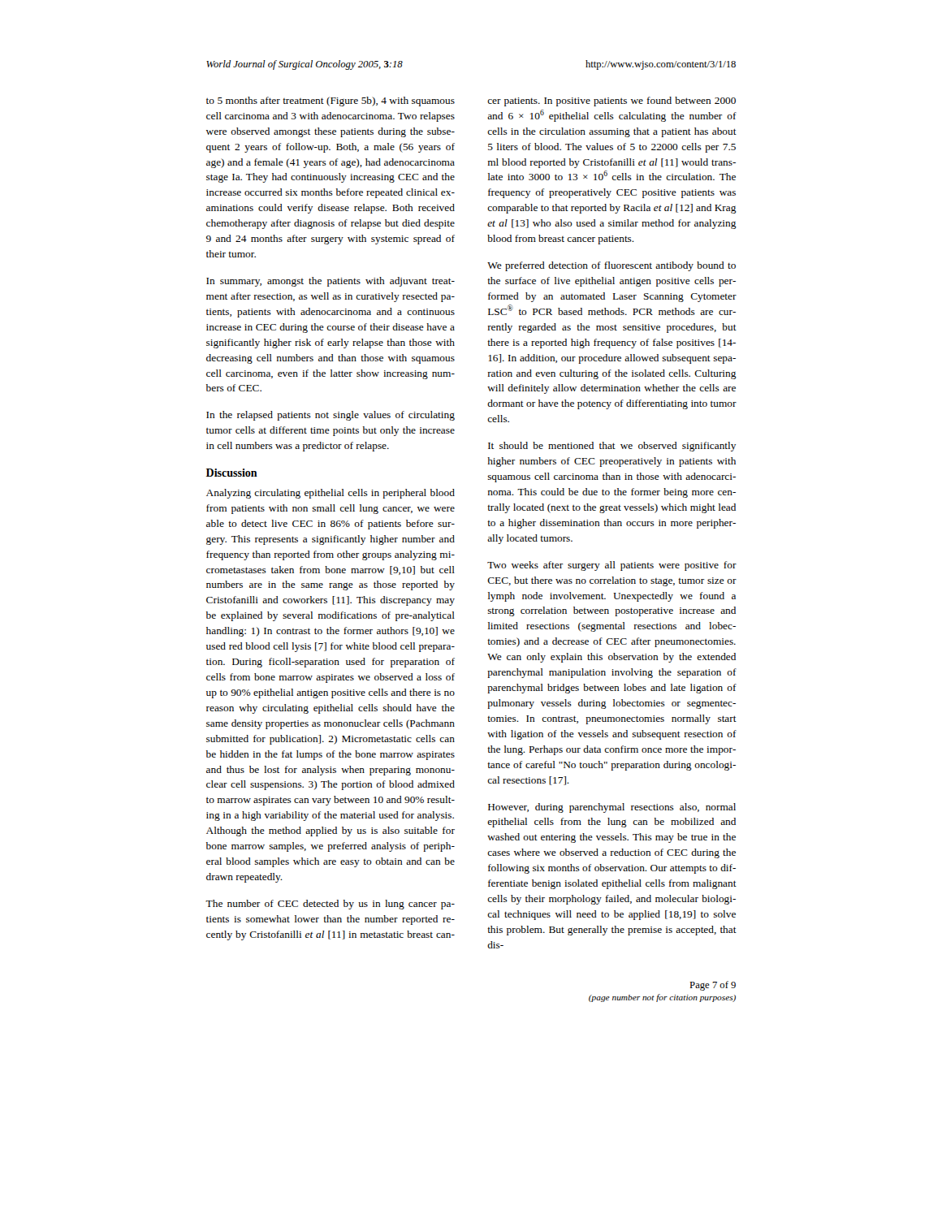World Journal of Surgical Oncology 2005, 3:18
http://www.wjso.com/content/3/1/18
to 5 months after treatment (Figure 5b), 4 with squamous cell carcinoma and 3 with adenocarcinoma. Two relapses were observed amongst these patients during the subsequent 2 years of follow-up. Both, a male (56 years of age) and a female (41 years of age), had adenocarcinoma stage Ia. They had continuously increasing CEC and the increase occurred six months before repeated clinical examinations could verify disease relapse. Both received chemotherapy after diagnosis of relapse but died despite 9 and 24 months after surgery with systemic spread of their tumor.
In summary, amongst the patients with adjuvant treatment after resection, as well as in curatively resected patients, patients with adenocarcinoma and a continuous increase in CEC during the course of their disease have a significantly higher risk of early relapse than those with decreasing cell numbers and than those with squamous cell carcinoma, even if the latter show increasing numbers of CEC.
In the relapsed patients not single values of circulating tumor cells at different time points but only the increase in cell numbers was a predictor of relapse.
Discussion
Analyzing circulating epithelial cells in peripheral blood from patients with non small cell lung cancer, we were able to detect live CEC in 86% of patients before surgery. This represents a significantly higher number and frequency than reported from other groups analyzing micrometastases taken from bone marrow [9,10] but cell numbers are in the same range as those reported by Cristofanilli and coworkers [11]. This discrepancy may be explained by several modifications of pre-analytical handling: 1) In contrast to the former authors [9,10] we used red blood cell lysis [7] for white blood cell preparation. During ficoll-separation used for preparation of cells from bone marrow aspirates we observed a loss of up to 90% epithelial antigen positive cells and there is no reason why circulating epithelial cells should have the same density properties as mononuclear cells (Pachmann submitted for publication]. 2) Micrometastatic cells can be hidden in the fat lumps of the bone marrow aspirates and thus be lost for analysis when preparing mononuclear cell suspensions. 3) The portion of blood admixed to marrow aspirates can vary between 10 and 90% resulting in a high variability of the material used for analysis. Although the method applied by us is also suitable for bone marrow samples, we preferred analysis of peripheral blood samples which are easy to obtain and can be drawn repeatedly.
The number of CEC detected by us in lung cancer patients is somewhat lower than the number reported recently by Cristofanilli et al [11] in metastatic breast cancer patients. In positive patients we found between 2000 and 6 × 106 epithelial cells calculating the number of cells in the circulation assuming that a patient has about 5 liters of blood. The values of 5 to 22000 cells per 7.5 ml blood reported by Cristofanilli et al [11] would translate into 3000 to 13 × 106 cells in the circulation. The frequency of preoperatively CEC positive patients was comparable to that reported by Racila et al [12] and Krag et al [13] who also used a similar method for analyzing blood from breast cancer patients.
We preferred detection of fluorescent antibody bound to the surface of live epithelial antigen positive cells performed by an automated Laser Scanning Cytometer LSC® to PCR based methods. PCR methods are currently regarded as the most sensitive procedures, but there is a reported high frequency of false positives [14-16]. In addition, our procedure allowed subsequent separation and even culturing of the isolated cells. Culturing will definitely allow determination whether the cells are dormant or have the potency of differentiating into tumor cells.
It should be mentioned that we observed significantly higher numbers of CEC preoperatively in patients with squamous cell carcinoma than in those with adenocarcinoma. This could be due to the former being more centrally located (next to the great vessels) which might lead to a higher dissemination than occurs in more peripherally located tumors.
Two weeks after surgery all patients were positive for CEC, but there was no correlation to stage, tumor size or lymph node involvement. Unexpectedly we found a strong correlation between postoperative increase and limited resections (segmental resections and lobectomies) and a decrease of CEC after pneumonectomies. We can only explain this observation by the extended parenchymal manipulation involving the separation of parenchymal bridges between lobes and late ligation of pulmonary vessels during lobectomies or segmentectomies. In contrast, pneumonectomies normally start with ligation of the vessels and subsequent resection of the lung. Perhaps our data confirm once more the importance of careful "No touch" preparation during oncological resections [17].
However, during parenchymal resections also, normal epithelial cells from the lung can be mobilized and washed out entering the vessels. This may be true in the cases where we observed a reduction of CEC during the following six months of observation. Our attempts to differentiate benign isolated epithelial cells from malignant cells by their morphology failed, and molecular biological techniques will need to be applied [18,19] to solve this problem. But generally the premise is accepted, that dis-
Page 7 of 9
(page number not for citation purposes)